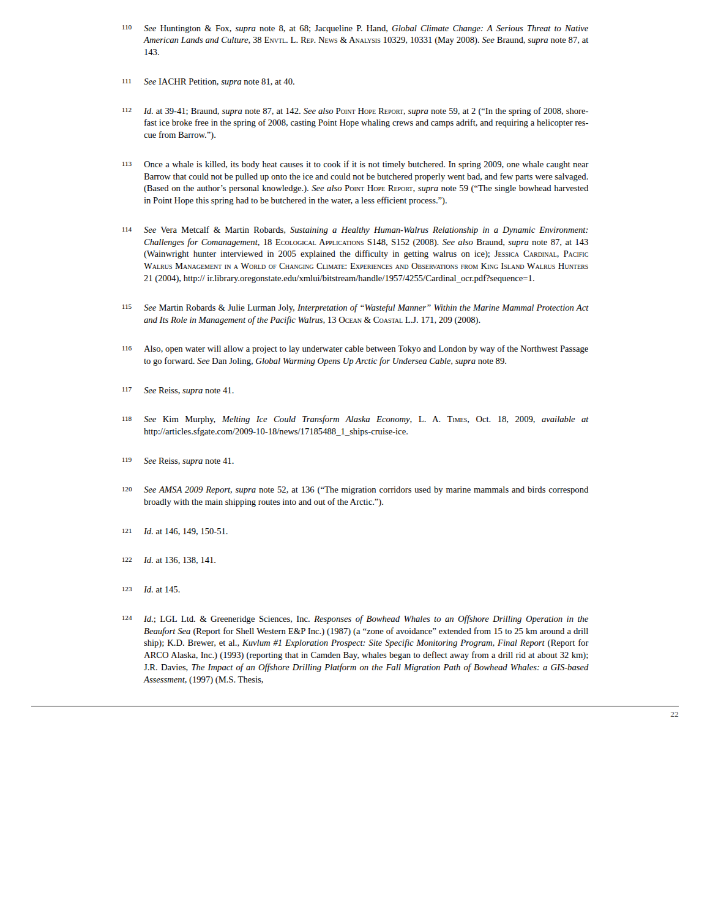110
See Huntington & Fox, supra note 8, at 68; Jacqueline P. Hand, Global Climate Change: A Serious Threat to Native American Lands and Culture, 38 Envtl. L. Rep. News & Analysis 10329, 10331 (May 2008). See Braund, supra note 87, at 143.
111
See IACHR Petition, supra note 81, at 40.
112
Id. at 39-41; Braund, supra note 87, at 142. See also Point Hope Report, supra note 59, at 2 (“In the spring of 2008, shore-fast ice broke free in the spring of 2008, casting Point Hope whaling crews and camps adrift, and requiring a helicopter rescue from Barrow.”).
113
Once a whale is killed, its body heat causes it to cook if it is not timely butchered. In spring 2009, one whale caught near Barrow that could not be pulled up onto the ice and could not be butchered properly went bad, and few parts were salvaged. (Based on the author’s personal knowledge.). See also Point Hope Report, supra note 59 (“The single bowhead harvested in Point Hope this spring had to be butchered in the water, a less efficient process.”).
114
See Vera Metcalf & Martin Robards, Sustaining a Healthy Human-Walrus Relationship in a Dynamic Environment: Challenges for Comanagement, 18 Ecological Applications S148, S152 (2008). See also Braund, supra note 87, at 143 (Wainwright hunter interviewed in 2005 explained the difficulty in getting walrus on ice); Jessica Cardinal, Pacific Walrus Management in a World of Changing Climate: Experiences and Observations from King Island Walrus Hunters 21 (2004), http:// ir.library.oregonstate.edu/xmlui/bitstream/handle/1957/4255/Cardinal_ocr.pdf?sequence=1.
115
See Martin Robards & Julie Lurman Joly, Interpretation of “Wasteful Manner” Within the Marine Mammal Protection Act and Its Role in Management of the Pacific Walrus, 13 Ocean & Coastal L.J. 171, 209 (2008).
116
Also, open water will allow a project to lay underwater cable between Tokyo and London by way of the Northwest Passage to go forward. See Dan Joling, Global Warming Opens Up Arctic for Undersea Cable, supra note 89.
117
See Reiss, supra note 41.
118
See Kim Murphy, Melting Ice Could Transform Alaska Economy, L. A. Times, Oct. 18, 2009, available at http://articles.sfgate.com/2009-10-18/news/17185488_1_ships-cruise-ice.
119
See Reiss, supra note 41.
120
See AMSA 2009 Report, supra note 52, at 136 (“The migration corridors used by marine mammals and birds correspond broadly with the main shipping routes into and out of the Arctic.”).
121
Id. at 146, 149, 150-51.
122
Id. at 136, 138, 141.
123
Id. at 145.
124
Id.; LGL Ltd. & Greeneridge Sciences, Inc. Responses of Bowhead Whales to an Offshore Drilling Operation in the Beaufort Sea (Report for Shell Western E&P Inc.) (1987) (a “zone of avoidance” extended from 15 to 25 km around a drill ship); K.D. Brewer, et al., Kuvlum #1 Exploration Prospect: Site Specific Monitoring Program, Final Report (Report for ARCO Alaska, Inc.) (1993) (reporting that in Camden Bay, whales began to deflect away from a drill rid at about 32 km); J.R. Davies, The Impact of an Offshore Drilling Platform on the Fall Migration Path of Bowhead Whales: a GIS-based Assessment, (1997) (M.S. Thesis,
22